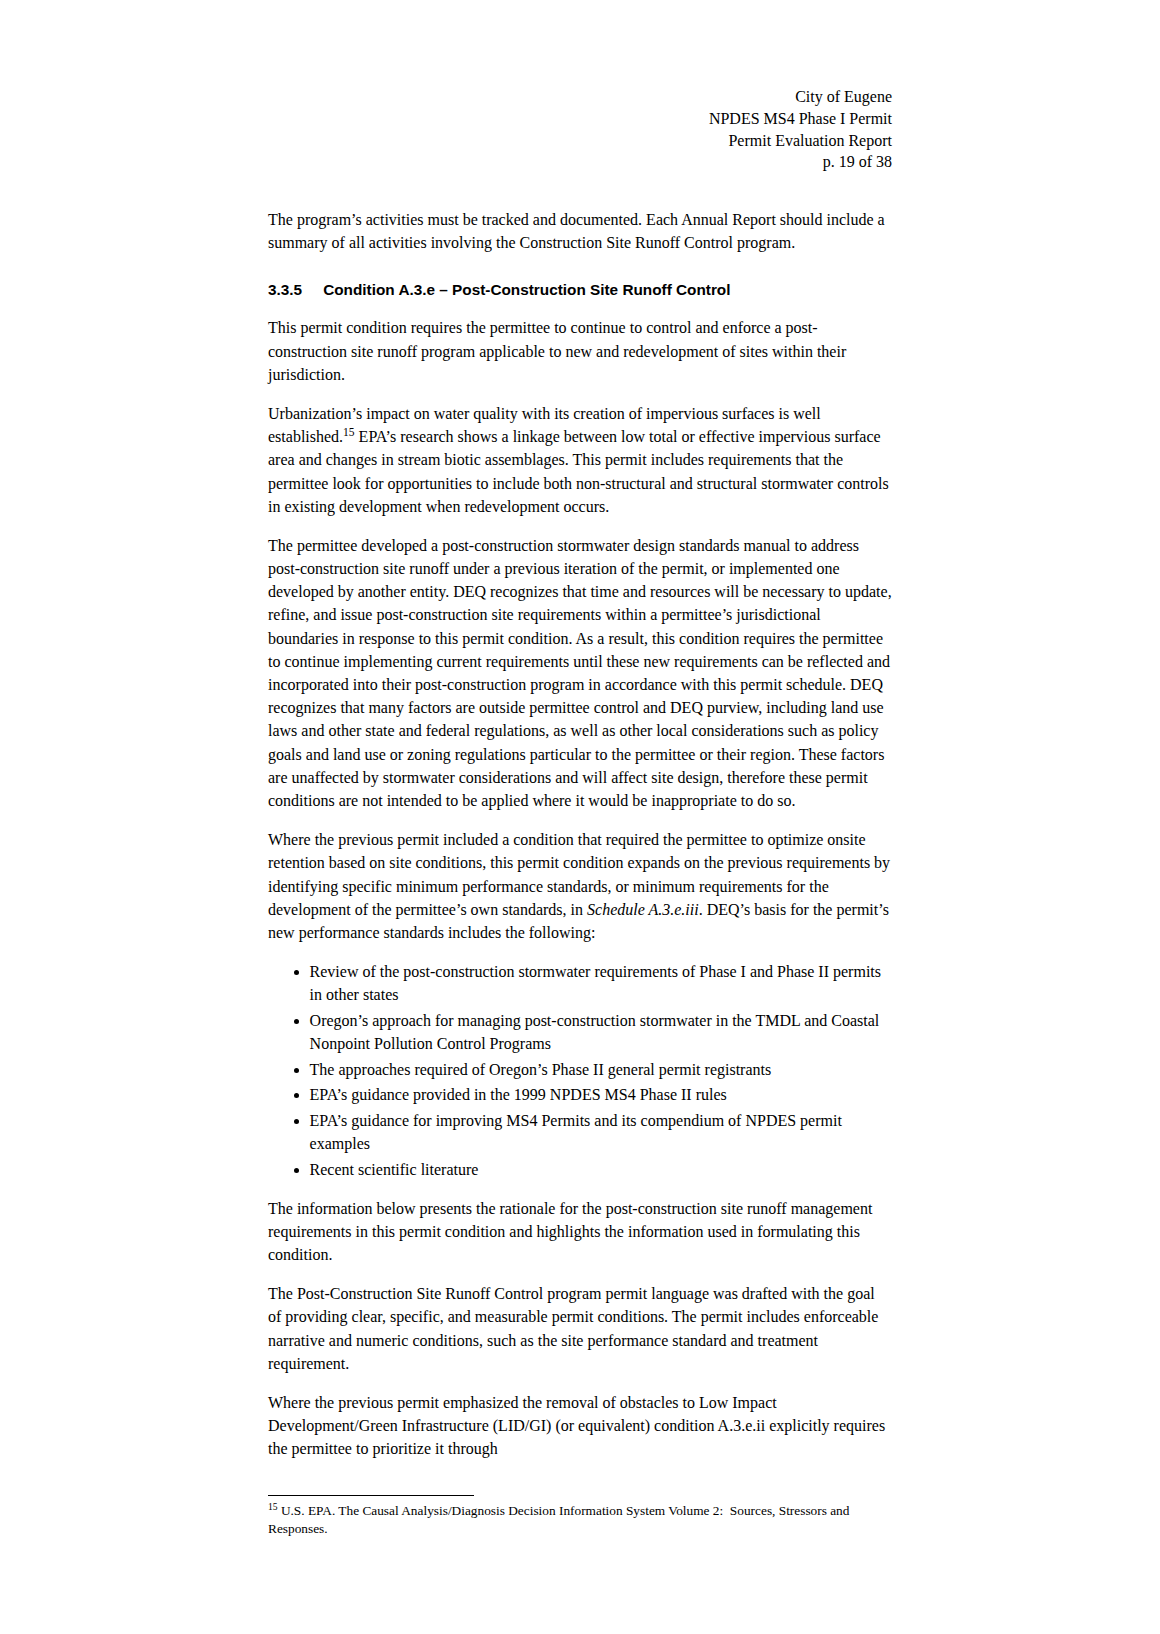City of Eugene
NPDES MS4 Phase I Permit
Permit Evaluation Report
p. 19 of 38
The program’s activities must be tracked and documented. Each Annual Report should include a summary of all activities involving the Construction Site Runoff Control program.
3.3.5 Condition A.3.e – Post-Construction Site Runoff Control
This permit condition requires the permittee to continue to control and enforce a post-construction site runoff program applicable to new and redevelopment of sites within their jurisdiction.
Urbanization’s impact on water quality with its creation of impervious surfaces is well established.15 EPA’s research shows a linkage between low total or effective impervious surface area and changes in stream biotic assemblages. This permit includes requirements that the permittee look for opportunities to include both non-structural and structural stormwater controls in existing development when redevelopment occurs.
The permittee developed a post-construction stormwater design standards manual to address post-construction site runoff under a previous iteration of the permit, or implemented one developed by another entity. DEQ recognizes that time and resources will be necessary to update, refine, and issue post-construction site requirements within a permittee’s jurisdictional boundaries in response to this permit condition. As a result, this condition requires the permittee to continue implementing current requirements until these new requirements can be reflected and incorporated into their post-construction program in accordance with this permit schedule. DEQ recognizes that many factors are outside permittee control and DEQ purview, including land use laws and other state and federal regulations, as well as other local considerations such as policy goals and land use or zoning regulations particular to the permittee or their region. These factors are unaffected by stormwater considerations and will affect site design, therefore these permit conditions are not intended to be applied where it would be inappropriate to do so.
Where the previous permit included a condition that required the permittee to optimize onsite retention based on site conditions, this permit condition expands on the previous requirements by identifying specific minimum performance standards, or minimum requirements for the development of the permittee’s own standards, in Schedule A.3.e.iii. DEQ’s basis for the permit’s new performance standards includes the following:
Review of the post-construction stormwater requirements of Phase I and Phase II permits in other states
Oregon’s approach for managing post-construction stormwater in the TMDL and Coastal Nonpoint Pollution Control Programs
The approaches required of Oregon’s Phase II general permit registrants
EPA’s guidance provided in the 1999 NPDES MS4 Phase II rules
EPA’s guidance for improving MS4 Permits and its compendium of NPDES permit examples
Recent scientific literature
The information below presents the rationale for the post-construction site runoff management requirements in this permit condition and highlights the information used in formulating this condition.
The Post-Construction Site Runoff Control program permit language was drafted with the goal of providing clear, specific, and measurable permit conditions. The permit includes enforceable narrative and numeric conditions, such as the site performance standard and treatment requirement.
Where the previous permit emphasized the removal of obstacles to Low Impact Development/Green Infrastructure (LID/GI) (or equivalent) condition A.3.e.ii explicitly requires the permittee to prioritize it through
15 U.S. EPA. The Causal Analysis/Diagnosis Decision Information System Volume 2: Sources, Stressors and Responses.